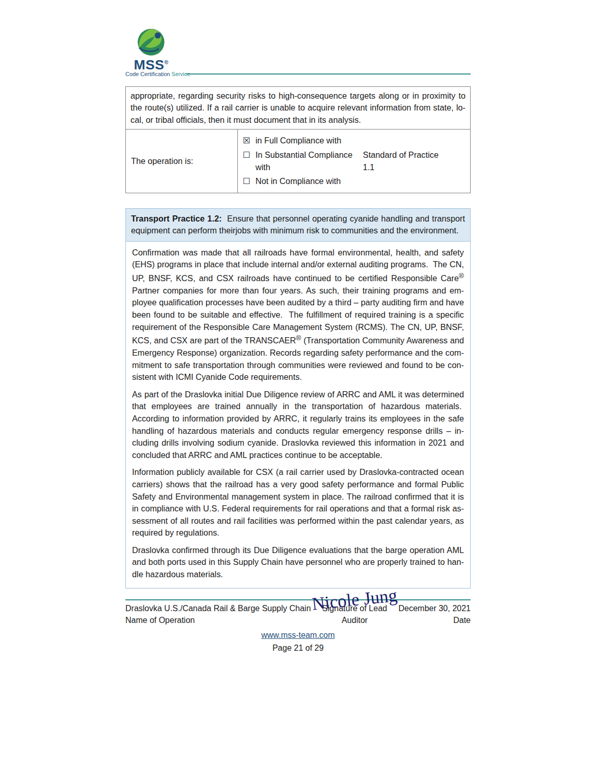MSS®
Code Certification Service
| appropriate, regarding security risks to high-consequence targets along or in proximity to the route(s) utilized. If a rail carrier is unable to acquire relevant information from state, local, or tribal officials, then it must document that in its analysis. |
| The operation is: | ☒ in Full Compliance with ☐ In Substantial Compliance with Standard of Practice 1.1 ☐ Not in Compliance with |
Transport Practice 1.2: Ensure that personnel operating cyanide handling and transport equipment can perform theirjobs with minimum risk to communities and the environment.
Confirmation was made that all railroads have formal environmental, health, and safety (EHS) programs in place that include internal and/or external auditing programs. The CN, UP, BNSF, KCS, and CSX railroads have continued to be certified Responsible Care® Partner companies for more than four years. As such, their training programs and employee qualification processes have been audited by a third – party auditing firm and have been found to be suitable and effective. The fulfillment of required training is a specific requirement of the Responsible Care Management System (RCMS). The CN, UP, BNSF, KCS, and CSX are part of the TRANSCAER® (Transportation Community Awareness and Emergency Response) organization. Records regarding safety performance and the commitment to safe transportation through communities were reviewed and found to be consistent with ICMI Cyanide Code requirements.
As part of the Draslovka initial Due Diligence review of ARRC and AML it was determined that employees are trained annually in the transportation of hazardous materials. According to information provided by ARRC, it regularly trains its employees in the safe handling of hazardous materials and conducts regular emergency response drills – including drills involving sodium cyanide. Draslovka reviewed this information in 2021 and concluded that ARRC and AML practices continue to be acceptable.
Information publicly available for CSX (a rail carrier used by Draslovka-contracted ocean carriers) shows that the railroad has a very good safety performance and formal Public Safety and Environmental management system in place. The railroad confirmed that it is in compliance with U.S. Federal requirements for rail operations and that a formal risk assessment of all routes and rail facilities was performed within the past calendar years, as required by regulations.
Draslovka confirmed through its Due Diligence evaluations that the barge operation AML and both ports used in this Supply Chain have personnel who are properly trained to handle hazardous materials.
Draslovka U.S./Canada Rail & Barge Supply Chain
Name of Operation
Nicole Jung
Signature of Lead Auditor
December 30, 2021
Date
www.mss-team.com
Page 21 of 29